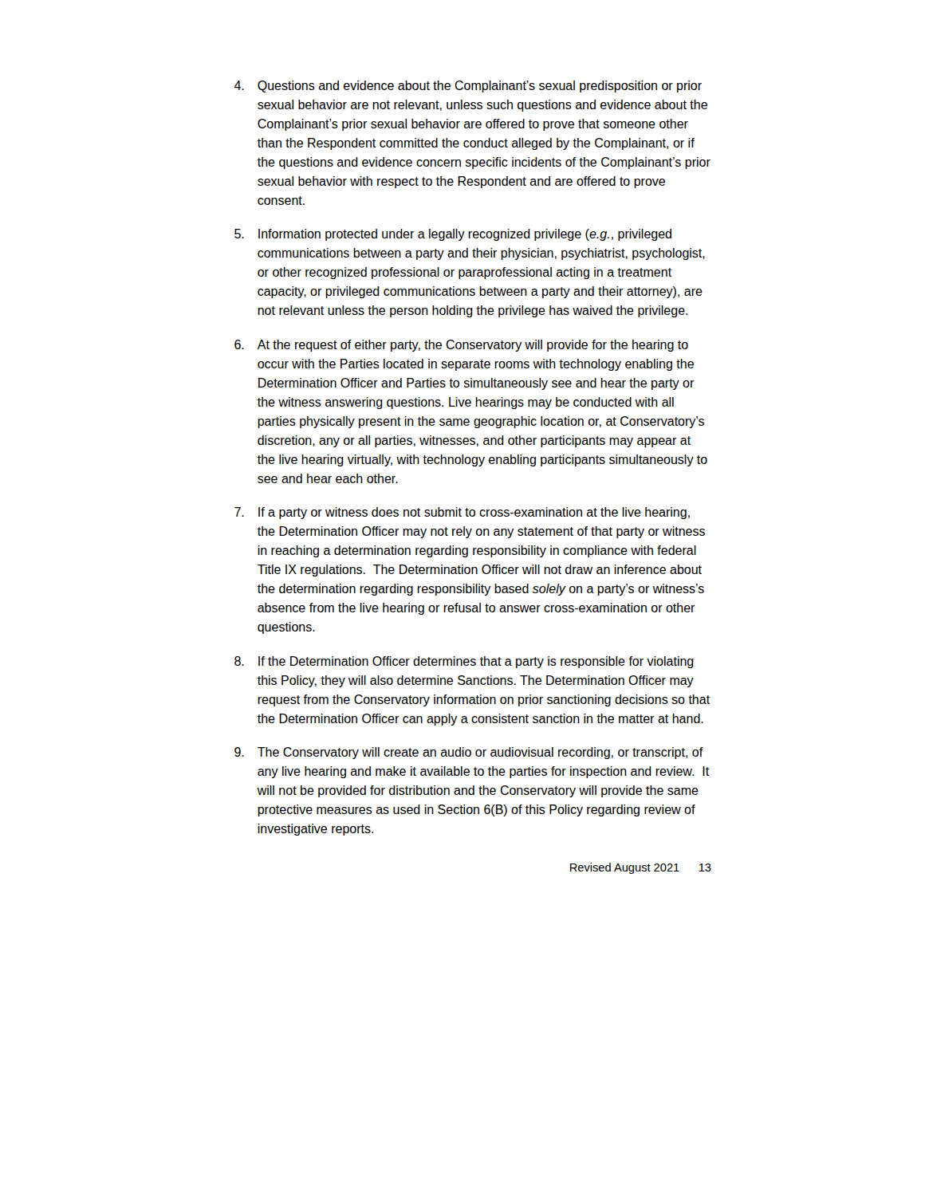Questions and evidence about the Complainant’s sexual predisposition or prior sexual behavior are not relevant, unless such questions and evidence about the Complainant’s prior sexual behavior are offered to prove that someone other than the Respondent committed the conduct alleged by the Complainant, or if the questions and evidence concern specific incidents of the Complainant’s prior sexual behavior with respect to the Respondent and are offered to prove consent.
Information protected under a legally recognized privilege (e.g., privileged communications between a party and their physician, psychiatrist, psychologist, or other recognized professional or paraprofessional acting in a treatment capacity, or privileged communications between a party and their attorney), are not relevant unless the person holding the privilege has waived the privilege.
At the request of either party, the Conservatory will provide for the hearing to occur with the Parties located in separate rooms with technology enabling the Determination Officer and Parties to simultaneously see and hear the party or the witness answering questions. Live hearings may be conducted with all parties physically present in the same geographic location or, at Conservatory’s discretion, any or all parties, witnesses, and other participants may appear at the live hearing virtually, with technology enabling participants simultaneously to see and hear each other.
If a party or witness does not submit to cross-examination at the live hearing, the Determination Officer may not rely on any statement of that party or witness in reaching a determination regarding responsibility in compliance with federal Title IX regulations. The Determination Officer will not draw an inference about the determination regarding responsibility based solely on a party’s or witness’s absence from the live hearing or refusal to answer cross-examination or other questions.
If the Determination Officer determines that a party is responsible for violating this Policy, they will also determine Sanctions. The Determination Officer may request from the Conservatory information on prior sanctioning decisions so that the Determination Officer can apply a consistent sanction in the matter at hand.
The Conservatory will create an audio or audiovisual recording, or transcript, of any live hearing and make it available to the parties for inspection and review. It will not be provided for distribution and the Conservatory will provide the same protective measures as used in Section 6(B) of this Policy regarding review of investigative reports.
Revised August 202113